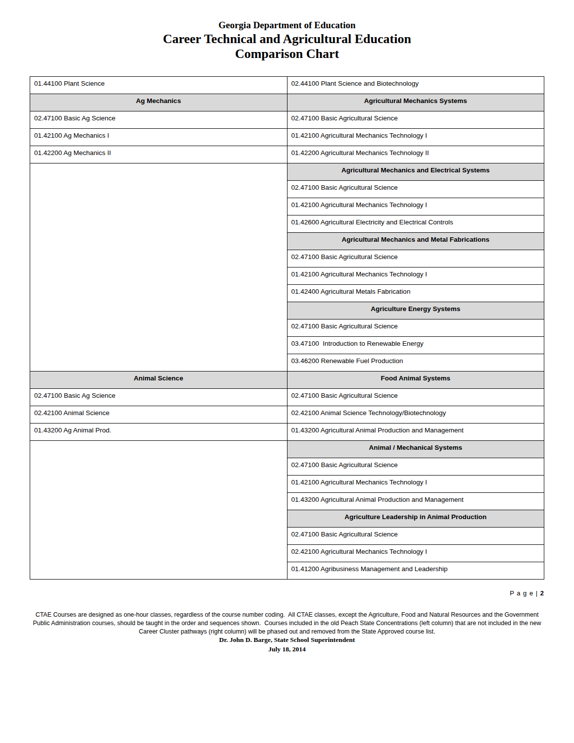Georgia Department of Education
Career Technical and Agricultural Education
Comparison Chart
| 01.44100 Plant Science | 02.44100 Plant Science and Biotechnology |
| Ag Mechanics | Agricultural Mechanics Systems |
| 02.47100 Basic Ag Science | 02.47100 Basic Agricultural Science |
| 01.42100 Ag Mechanics I | 01.42100 Agricultural Mechanics Technology I |
| 01.42200 Ag Mechanics II | 01.42200 Agricultural Mechanics Technology II |
| | Agricultural Mechanics and Electrical Systems |
| | 02.47100 Basic Agricultural Science |
| | 01.42100 Agricultural Mechanics Technology I |
| | 01.42600 Agricultural Electricity and Electrical Controls |
| | Agricultural Mechanics and Metal Fabrications |
| | 02.47100 Basic Agricultural Science |
| | 01.42100 Agricultural Mechanics Technology I |
| | 01.42400 Agricultural Metals Fabrication |
| | Agriculture Energy Systems |
| | 02.47100 Basic Agricultural Science |
| | 03.47100 Introduction to Renewable Energy |
| | 03.46200 Renewable Fuel Production |
| Animal Science | Food Animal Systems |
| 02.47100 Basic Ag Science | 02.47100 Basic Agricultural Science |
| 02.42100 Animal Science | 02.42100 Animal Science Technology/Biotechnology |
| 01.43200 Ag Animal Prod. | 01.43200 Agricultural Animal Production and Management |
| | Animal / Mechanical Systems |
| | 02.47100 Basic Agricultural Science |
| | 01.42100 Agricultural Mechanics Technology I |
| | 01.43200 Agricultural Animal Production and Management |
| | Agriculture Leadership in Animal Production |
| | 02.47100 Basic Agricultural Science |
| | 02.42100 Agricultural Mechanics Technology I |
| | 01.41200 Agribusiness Management and Leadership |
P a g e | 2
CTAE Courses are designed as one-hour classes, regardless of the course number coding. All CTAE classes, except the Agriculture, Food and Natural Resources and the Government Public Administration courses, should be taught in the order and sequences shown. Courses included in the old Peach State Concentrations (left column) that are not included in the new Career Cluster pathways (right column) will be phased out and removed from the State Approved course list.
Dr. John D. Barge, State School Superintendent
July 18, 2014